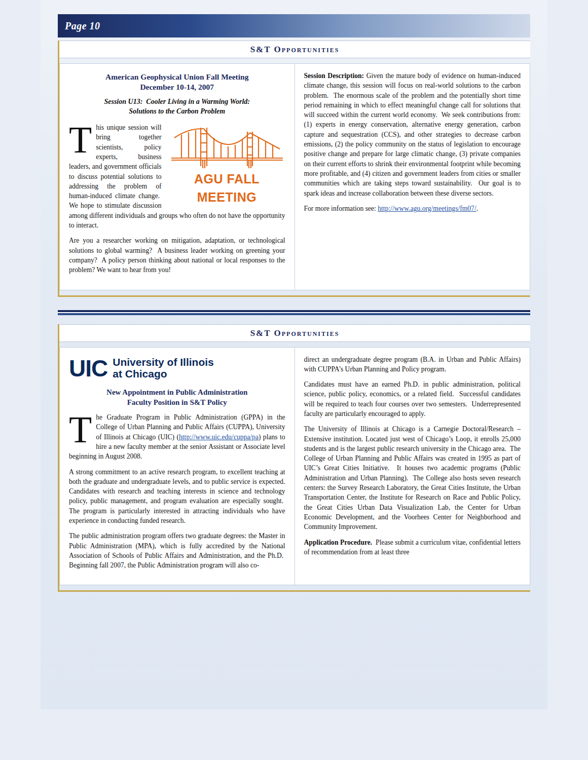Page 10
S&T Opportunities
American Geophysical Union Fall Meeting
December 10-14, 2007
Session U13: Cooler Living in a Warming World:
Solutions to the Carbon Problem
AGU FALL MEETING
This unique session will bring together scientists, policy experts, business leaders, and government officials to discuss potential solutions to addressing the problem of human-induced climate change. We hope to stimulate discussion among different individuals and groups who often do not have the opportunity to interact.
Are you a researcher working on mitigation, adaptation, or technological solutions to global warming? A business leader working on greening your company? A policy person thinking about national or local responses to the problem? We want to hear from you!
Session Description: Given the mature body of evidence on human-induced climate change, this session will focus on real-world solutions to the carbon problem. The enormous scale of the problem and the potentially short time period remaining in which to effect meaningful change call for solutions that will succeed within the current world economy. We seek contributions from: (1) experts in energy conservation, alternative energy generation, carbon capture and sequestration (CCS), and other strategies to decrease carbon emissions, (2) the policy community on the status of legislation to encourage positive change and prepare for large climatic change, (3) private companies on their current efforts to shrink their environmental footprint while becoming more profitable, and (4) citizen and government leaders from cities or smaller communities which are taking steps toward sustainability. Our goal is to spark ideas and increase collaboration between these diverse sectors.
For more information see: http://www.agu.org/meetings/fm07/.
S&T Opportunities
UIC
University of Illinoisat Chicago
New Appointment in Public Administration
Faculty Position in S&T Policy
The Graduate Program in Public Administration (GPPA) in the College of Urban Planning and Public Affairs (CUPPA), University of Illinois at Chicago (UIC) (http://www.uic.edu/cuppa/pa) plans to hire a new faculty member at the senior Assistant or Associate level beginning in August 2008.
A strong commitment to an active research program, to excellent teaching at both the graduate and undergraduate levels, and to public service is expected. Candidates with research and teaching interests in science and technology policy, public management, and program evaluation are especially sought. The program is particularly interested in attracting individuals who have experience in conducting funded research.
The public administration program offers two graduate degrees: the Master in Public Administration (MPA), which is fully accredited by the National Association of Schools of Public Affairs and Administration, and the Ph.D. Beginning fall 2007, the Public Administration program will also co-
direct an undergraduate degree program (B.A. in Urban and Public Affairs) with CUPPA’s Urban Planning and Policy program.
Candidates must have an earned Ph.D. in public administration, political science, public policy, economics, or a related field. Successful candidates will be required to teach four courses over two semesters. Underrepresented faculty are particularly encouraged to apply.
The University of Illinois at Chicago is a Carnegie Doctoral/Research – Extensive institution. Located just west of Chicago’s Loop, it enrolls 25,000 students and is the largest public research university in the Chicago area. The College of Urban Planning and Public Affairs was created in 1995 as part of UIC’s Great Cities Initiative. It houses two academic programs (Public Administration and Urban Planning). The College also hosts seven research centers: the Survey Research Laboratory, the Great Cities Institute, the Urban Transportation Center, the Institute for Research on Race and Public Policy, the Great Cities Urban Data Visualization Lab, the Center for Urban Economic Development, and the Voorhees Center for Neighborhood and Community Improvement.
Application Procedure. Please submit a curriculum vitae, confidential letters of recommendation from at least three